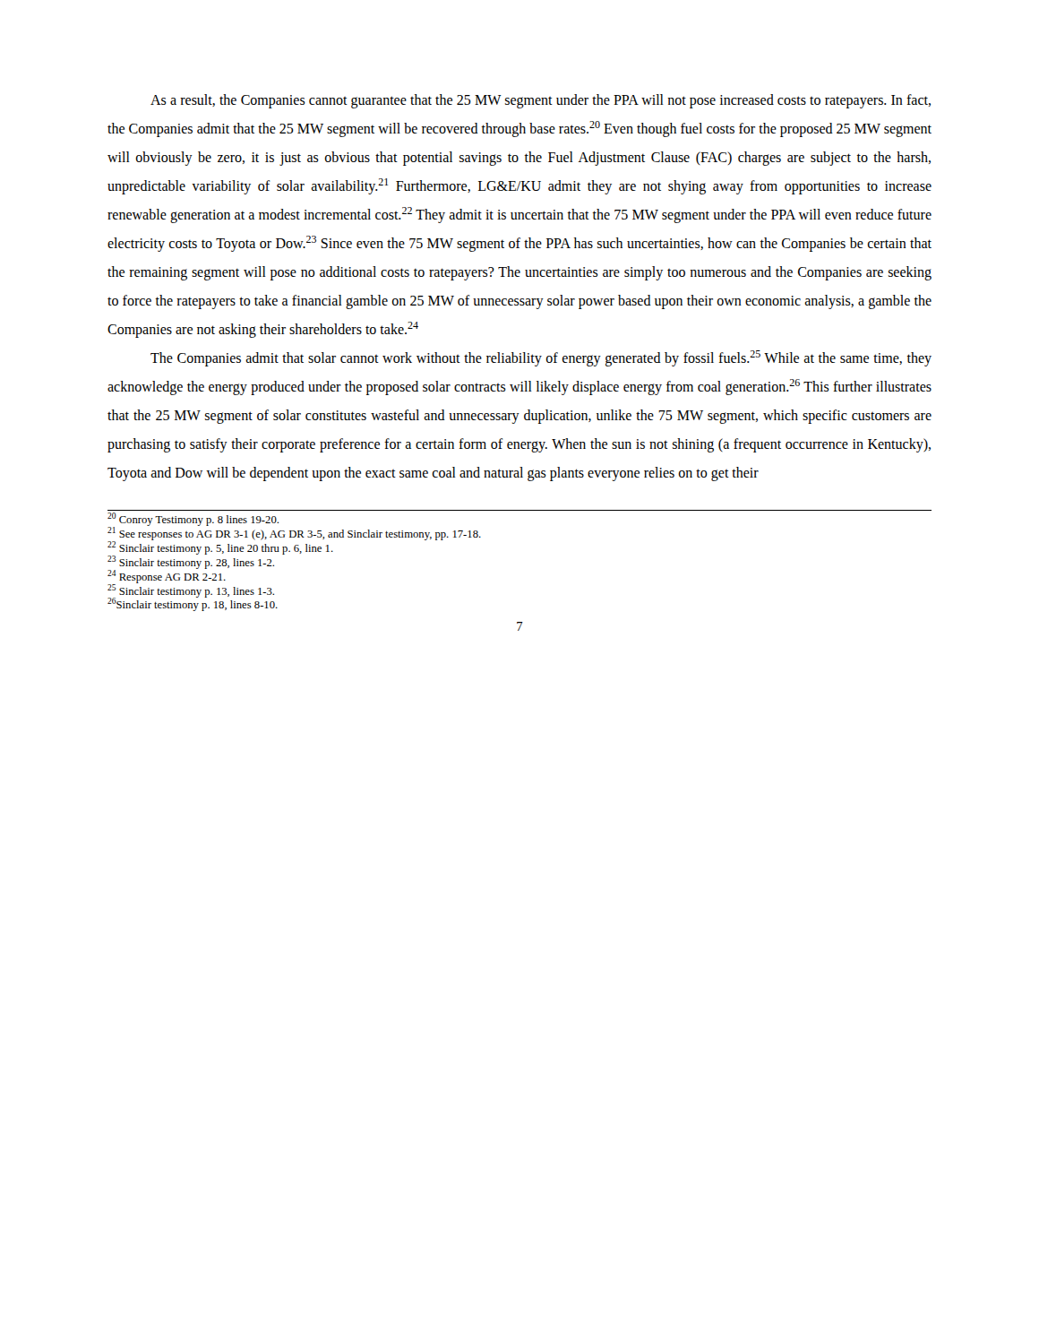As a result, the Companies cannot guarantee that the 25 MW segment under the PPA will not pose increased costs to ratepayers. In fact, the Companies admit that the 25 MW segment will be recovered through base rates.20 Even though fuel costs for the proposed 25 MW segment will obviously be zero, it is just as obvious that potential savings to the Fuel Adjustment Clause (FAC) charges are subject to the harsh, unpredictable variability of solar availability.21 Furthermore, LG&E/KU admit they are not shying away from opportunities to increase renewable generation at a modest incremental cost.22 They admit it is uncertain that the 75 MW segment under the PPA will even reduce future electricity costs to Toyota or Dow.23 Since even the 75 MW segment of the PPA has such uncertainties, how can the Companies be certain that the remaining segment will pose no additional costs to ratepayers? The uncertainties are simply too numerous and the Companies are seeking to force the ratepayers to take a financial gamble on 25 MW of unnecessary solar power based upon their own economic analysis, a gamble the Companies are not asking their shareholders to take.24
The Companies admit that solar cannot work without the reliability of energy generated by fossil fuels.25 While at the same time, they acknowledge the energy produced under the proposed solar contracts will likely displace energy from coal generation.26 This further illustrates that the 25 MW segment of solar constitutes wasteful and unnecessary duplication, unlike the 75 MW segment, which specific customers are purchasing to satisfy their corporate preference for a certain form of energy. When the sun is not shining (a frequent occurrence in Kentucky), Toyota and Dow will be dependent upon the exact same coal and natural gas plants everyone relies on to get their
20 Conroy Testimony p. 8 lines 19-20.
21 See responses to AG DR 3-1 (e), AG DR 3-5, and Sinclair testimony, pp. 17-18.
22 Sinclair testimony p. 5, line 20 thru p. 6, line 1.
23 Sinclair testimony p. 28, lines 1-2.
24 Response AG DR 2-21.
25 Sinclair testimony p. 13, lines 1-3.
26Sinclair testimony p. 18, lines 8-10.
7